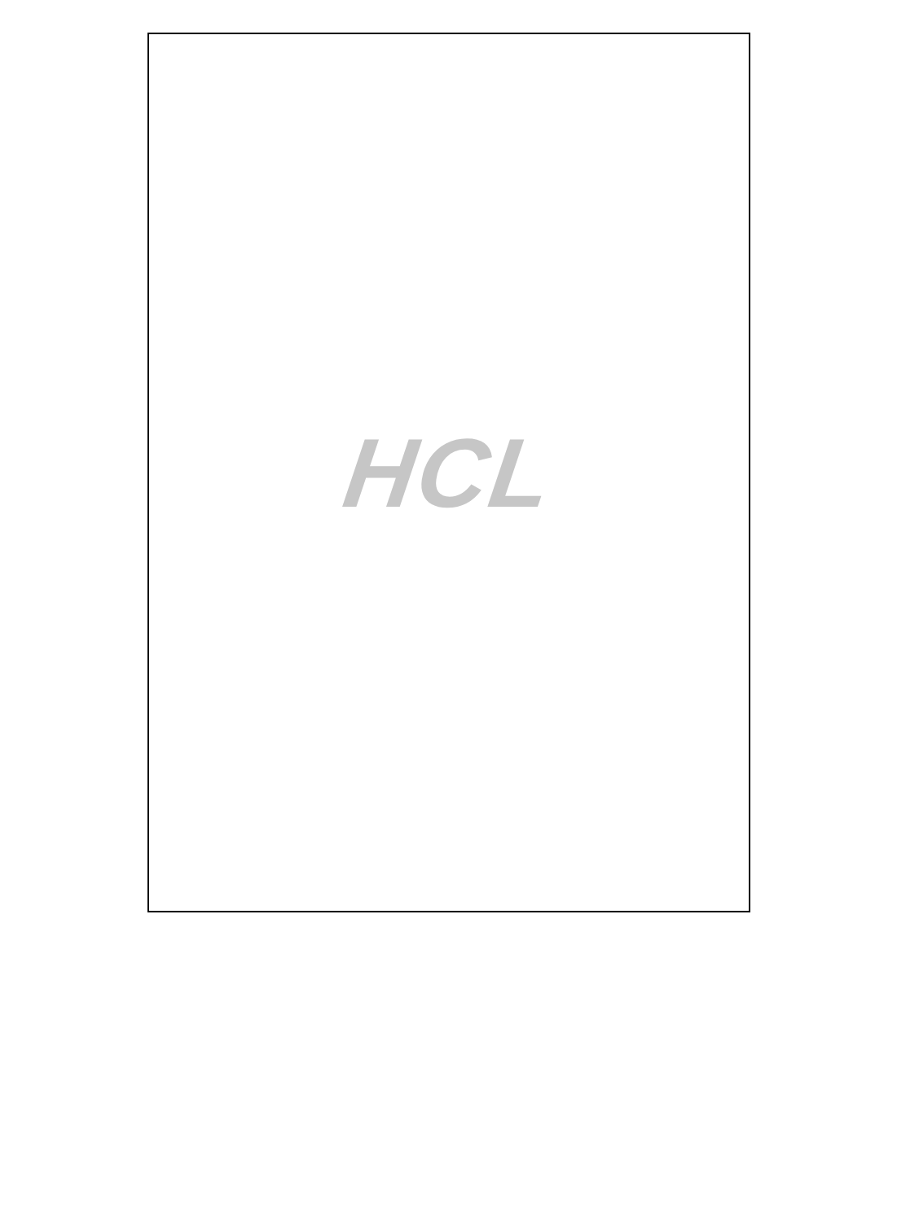HCL